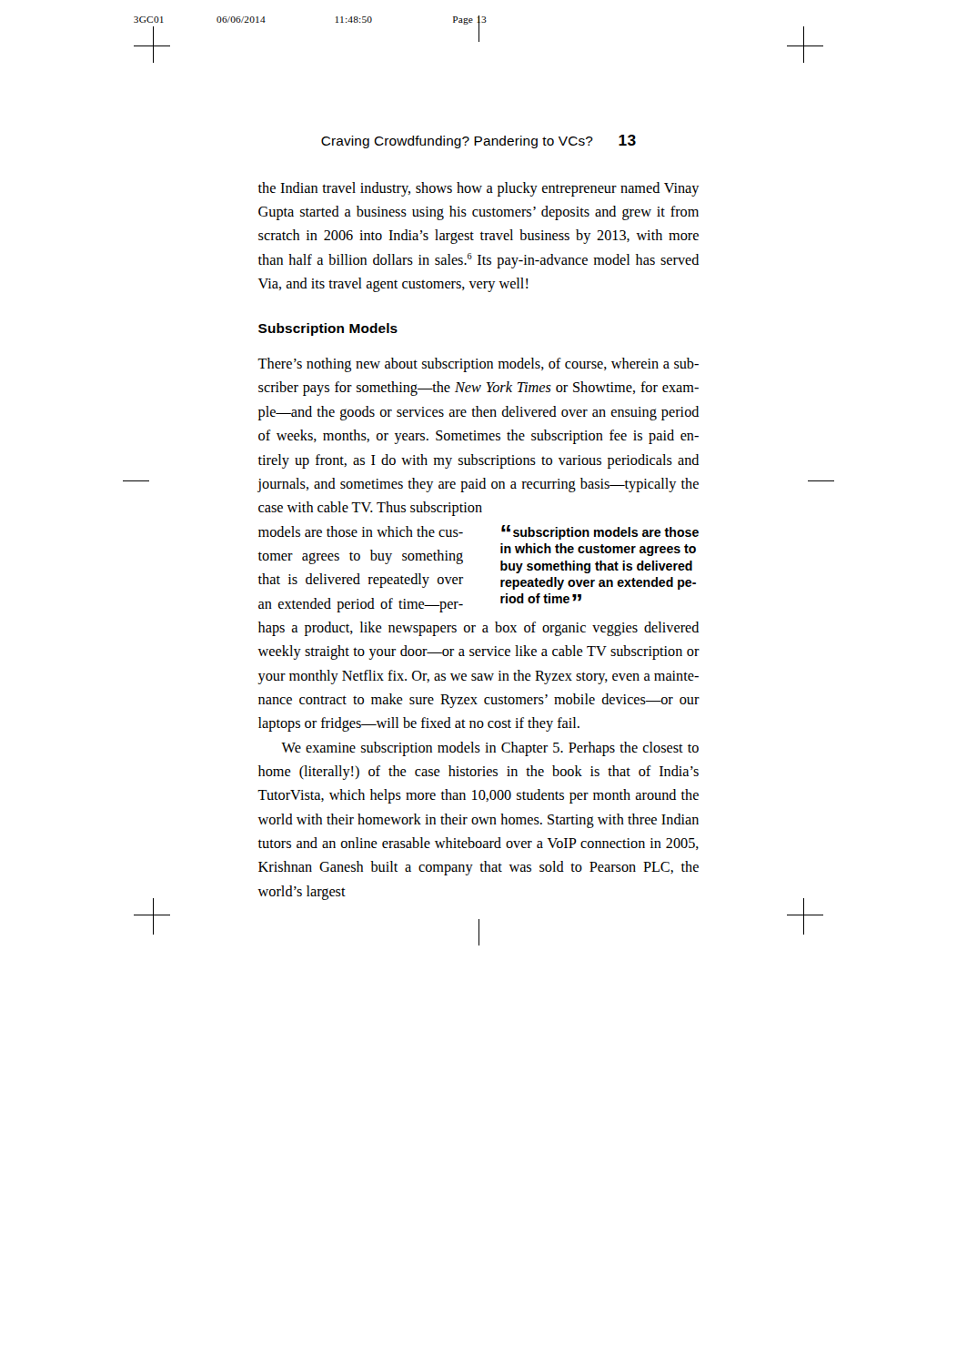3GC0106/06/201411:48:50 Page 13
Craving Crowdfunding? Pandering to VCs?13
the Indian travel industry, shows how a plucky entrepreneur named Vinay Gupta started a business using his customers’ deposits and grew it from scratch in 2006 into India’s largest travel business by 2013, with more than half a billion dollars in sales.6 Its pay-in-advance model has served Via, and its travel agent customers, very well!
Subscription Models
There’s nothing new about subscription models, of course, wherein a subscriber pays for something—the New York Times or Showtime, for example—and the goods or services are then delivered over an ensuing period of weeks, months, or years. Sometimes the subscription fee is paid entirely up front, as I do with my subscriptions to various periodicals and journals, and sometimes they are paid on a recurring basis—typically the case with cable TV. Thus subscription
“subscription models are those in which the customer agrees to buy something that is delivered repeatedly over an extended period of time”
models are those in which the customer agrees to buy something that is delivered repeatedly over an extended period of time—perhaps a product, like newspapers or a box of organic veggies delivered weekly straight to your door—or a service like a cable TV subscription or your monthly Netflix fix. Or, as we saw in the Ryzex story, even a maintenance contract to make sure Ryzex customers’ mobile devices—or our laptops or fridges—will be fixed at no cost if they fail.
We examine subscription models in Chapter 5. Perhaps the closest to home (literally!) of the case histories in the book is that of India’s TutorVista, which helps more than 10,000 students per month around the world with their homework in their own homes. Starting with three Indian tutors and an online erasable whiteboard over a VoIP connection in 2005, Krishnan Ganesh built a company that was sold to Pearson PLC, the world’s largest